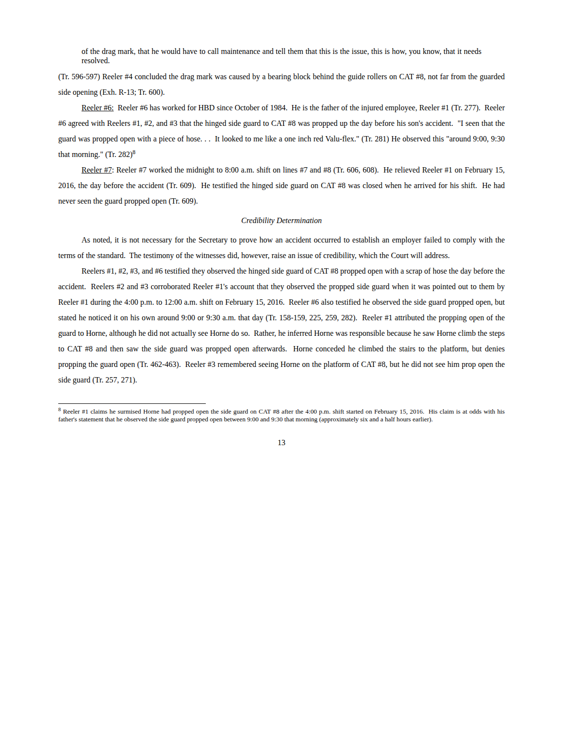of the drag mark, that he would have to call maintenance and tell them that this is the issue, this is how, you know, that it needs resolved.
(Tr. 596-597) Reeler #4 concluded the drag mark was caused by a bearing block behind the guide rollers on CAT #8, not far from the guarded side opening (Exh. R-13; Tr. 600).
Reeler #6: Reeler #6 has worked for HBD since October of 1984. He is the father of the injured employee, Reeler #1 (Tr. 277). Reeler #6 agreed with Reelers #1, #2, and #3 that the hinged side guard to CAT #8 was propped up the day before his son's accident. "I seen that the guard was propped open with a piece of hose. . . It looked to me like a one inch red Valu-flex." (Tr. 281) He observed this "around 9:00, 9:30 that morning." (Tr. 282)8
Reeler #7: Reeler #7 worked the midnight to 8:00 a.m. shift on lines #7 and #8 (Tr. 606, 608). He relieved Reeler #1 on February 15, 2016, the day before the accident (Tr. 609). He testified the hinged side guard on CAT #8 was closed when he arrived for his shift. He had never seen the guard propped open (Tr. 609).
Credibility Determination
As noted, it is not necessary for the Secretary to prove how an accident occurred to establish an employer failed to comply with the terms of the standard. The testimony of the witnesses did, however, raise an issue of credibility, which the Court will address.
Reelers #1, #2, #3, and #6 testified they observed the hinged side guard of CAT #8 propped open with a scrap of hose the day before the accident. Reelers #2 and #3 corroborated Reeler #1's account that they observed the propped side guard when it was pointed out to them by Reeler #1 during the 4:00 p.m. to 12:00 a.m. shift on February 15, 2016. Reeler #6 also testified he observed the side guard propped open, but stated he noticed it on his own around 9:00 or 9:30 a.m. that day (Tr. 158-159, 225, 259, 282). Reeler #1 attributed the propping open of the guard to Horne, although he did not actually see Horne do so. Rather, he inferred Horne was responsible because he saw Horne climb the steps to CAT #8 and then saw the side guard was propped open afterwards. Horne conceded he climbed the stairs to the platform, but denies propping the guard open (Tr. 462-463). Reeler #3 remembered seeing Horne on the platform of CAT #8, but he did not see him prop open the side guard (Tr. 257, 271).
8 Reeler #1 claims he surmised Horne had propped open the side guard on CAT #8 after the 4:00 p.m. shift started on February 15, 2016. His claim is at odds with his father's statement that he observed the side guard propped open between 9:00 and 9:30 that morning (approximately six and a half hours earlier).
13